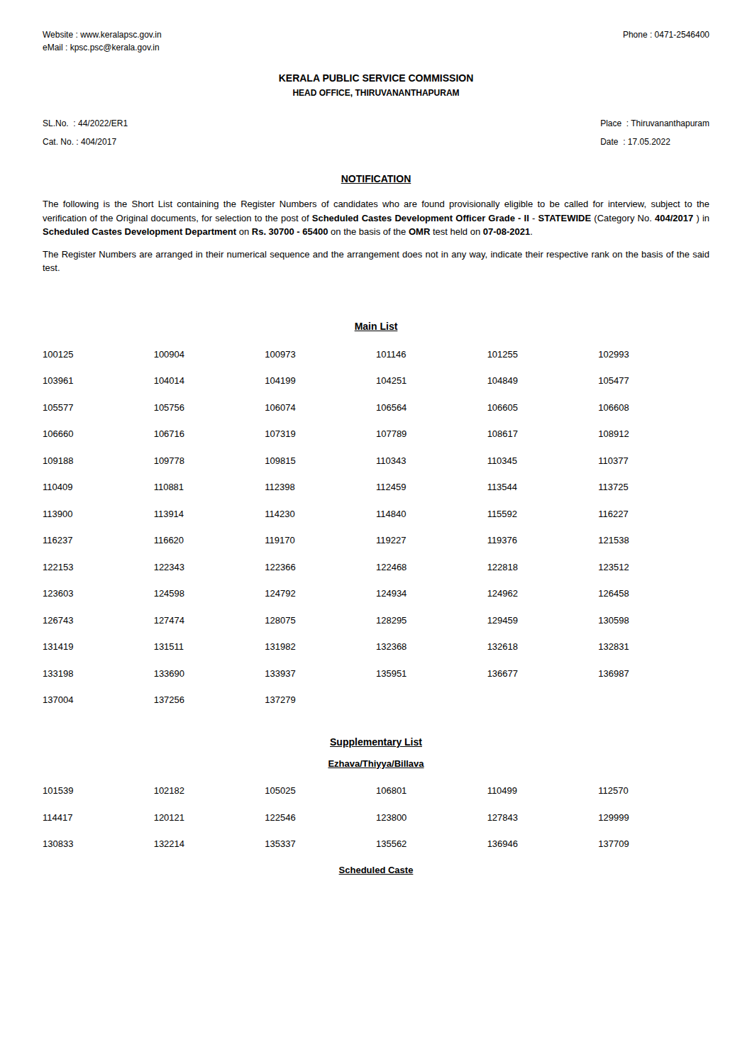Website : www.keralapsc.gov.in
eMail : kpsc.psc@kerala.gov.in
Phone : 0471-2546400
KERALA PUBLIC SERVICE COMMISSION
HEAD OFFICE, THIRUVANANTHAPURAM
SL.No. : 44/2022/ER1
Cat. No. : 404/2017
Place : Thiruvananthapuram
Date : 17.05.2022
NOTIFICATION
The following is the Short List containing the Register Numbers of candidates who are found provisionally eligible to be called for interview, subject to the verification of the Original documents, for selection to the post of Scheduled Castes Development Officer Grade - II - STATEWIDE (Category No. 404/2017 ) in Scheduled Castes Development Department on Rs. 30700 - 65400 on the basis of the OMR test held on 07-08-2021.
The Register Numbers are arranged in their numerical sequence and the arrangement does not in any way, indicate their respective rank on the basis of the said test.
Main List
| 100125 | 100904 | 100973 | 101146 | 101255 | 102993 |
| 103961 | 104014 | 104199 | 104251 | 104849 | 105477 |
| 105577 | 105756 | 106074 | 106564 | 106605 | 106608 |
| 106660 | 106716 | 107319 | 107789 | 108617 | 108912 |
| 109188 | 109778 | 109815 | 110343 | 110345 | 110377 |
| 110409 | 110881 | 112398 | 112459 | 113544 | 113725 |
| 113900 | 113914 | 114230 | 114840 | 115592 | 116227 |
| 116237 | 116620 | 119170 | 119227 | 119376 | 121538 |
| 122153 | 122343 | 122366 | 122468 | 122818 | 123512 |
| 123603 | 124598 | 124792 | 124934 | 124962 | 126458 |
| 126743 | 127474 | 128075 | 128295 | 129459 | 130598 |
| 131419 | 131511 | 131982 | 132368 | 132618 | 132831 |
| 133198 | 133690 | 133937 | 135951 | 136677 | 136987 |
| 137004 | 137256 | 137279 | | | |
Supplementary List
Ezhava/Thiyya/Billava
| 101539 | 102182 | 105025 | 106801 | 110499 | 112570 |
| 114417 | 120121 | 122546 | 123800 | 127843 | 129999 |
| 130833 | 132214 | 135337 | 135562 | 136946 | 137709 |
Scheduled Caste